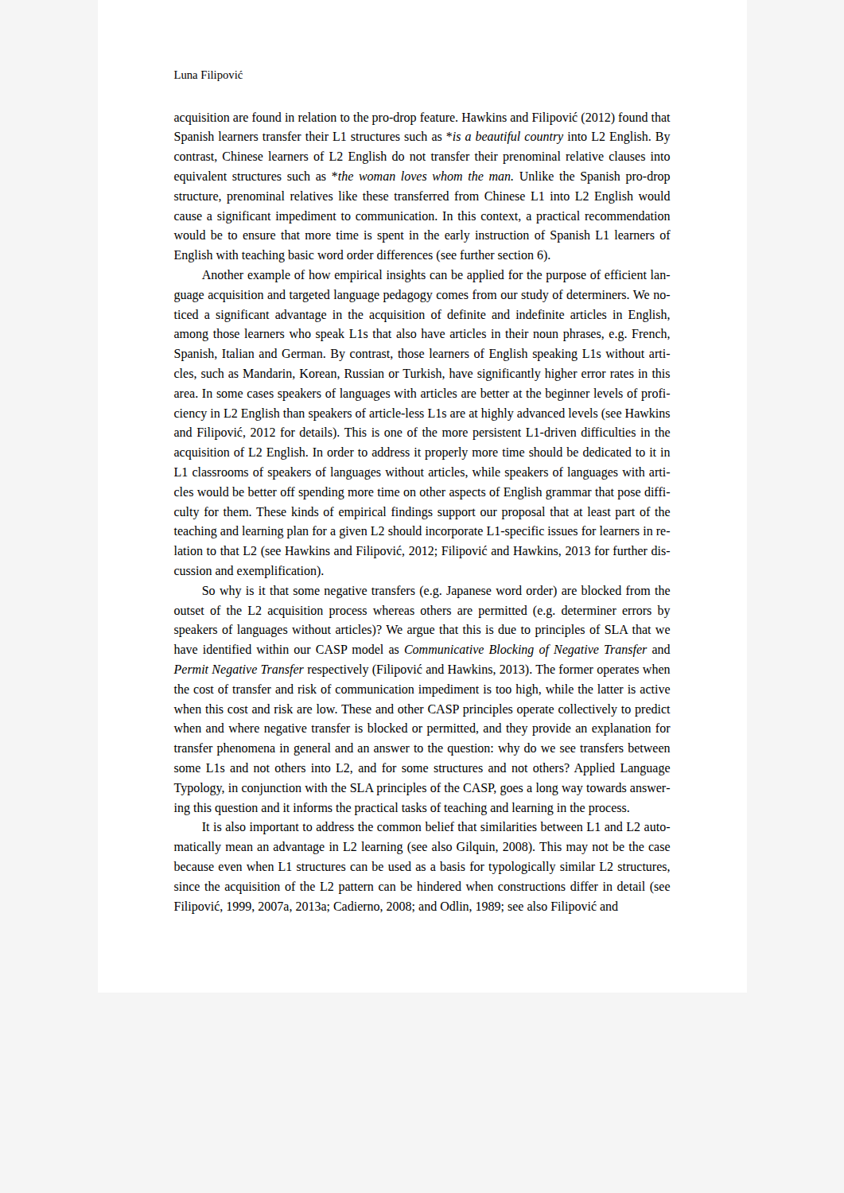Luna Filipović
acquisition are found in relation to the pro-drop feature. Hawkins and Filipović (2012) found that Spanish learners transfer their L1 structures such as *is a beautiful country into L2 English. By contrast, Chinese learners of L2 English do not transfer their prenominal relative clauses into equivalent structures such as *the woman loves whom the man. Unlike the Spanish pro-drop structure, prenominal relatives like these transferred from Chinese L1 into L2 English would cause a significant impediment to communication. In this context, a practical recommendation would be to ensure that more time is spent in the early instruction of Spanish L1 learners of English with teaching basic word order differences (see further section 6).
Another example of how empirical insights can be applied for the purpose of efficient language acquisition and targeted language pedagogy comes from our study of determiners. We noticed a significant advantage in the acquisition of definite and indefinite articles in English, among those learners who speak L1s that also have articles in their noun phrases, e.g. French, Spanish, Italian and German. By contrast, those learners of English speaking L1s without articles, such as Mandarin, Korean, Russian or Turkish, have significantly higher error rates in this area. In some cases speakers of languages with articles are better at the beginner levels of proficiency in L2 English than speakers of article-less L1s are at highly advanced levels (see Hawkins and Filipović, 2012 for details). This is one of the more persistent L1-driven difficulties in the acquisition of L2 English. In order to address it properly more time should be dedicated to it in L1 classrooms of speakers of languages without articles, while speakers of languages with articles would be better off spending more time on other aspects of English grammar that pose difficulty for them. These kinds of empirical findings support our proposal that at least part of the teaching and learning plan for a given L2 should incorporate L1-specific issues for learners in relation to that L2 (see Hawkins and Filipović, 2012; Filipović and Hawkins, 2013 for further discussion and exemplification).
So why is it that some negative transfers (e.g. Japanese word order) are blocked from the outset of the L2 acquisition process whereas others are permitted (e.g. determiner errors by speakers of languages without articles)? We argue that this is due to principles of SLA that we have identified within our CASP model as Communicative Blocking of Negative Transfer and Permit Negative Transfer respectively (Filipović and Hawkins, 2013). The former operates when the cost of transfer and risk of communication impediment is too high, while the latter is active when this cost and risk are low. These and other CASP principles operate collectively to predict when and where negative transfer is blocked or permitted, and they provide an explanation for transfer phenomena in general and an answer to the question: why do we see transfers between some L1s and not others into L2, and for some structures and not others? Applied Language Typology, in conjunction with the SLA principles of the CASP, goes a long way towards answering this question and it informs the practical tasks of teaching and learning in the process.
It is also important to address the common belief that similarities between L1 and L2 automatically mean an advantage in L2 learning (see also Gilquin, 2008). This may not be the case because even when L1 structures can be used as a basis for typologically similar L2 structures, since the acquisition of the L2 pattern can be hindered when constructions differ in detail (see Filipović, 1999, 2007a, 2013a; Cadierno, 2008; and Odlin, 1989; see also Filipović and